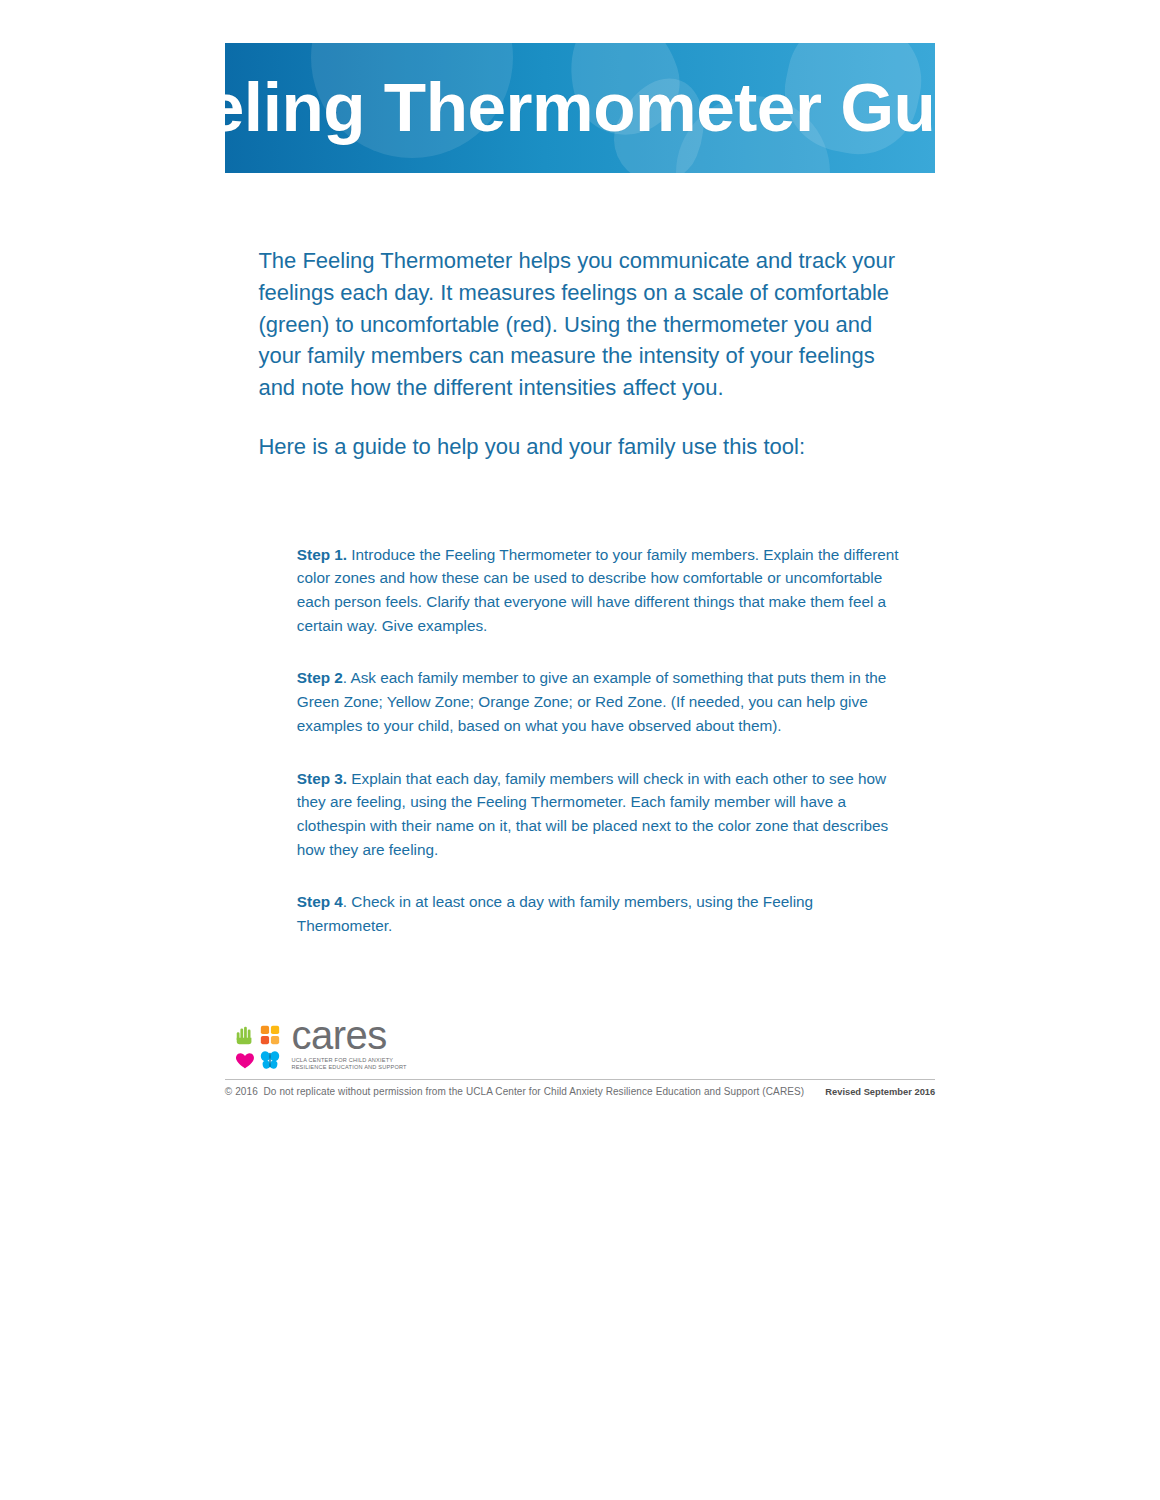Feeling Thermometer Guide
The Feeling Thermometer helps you communicate and track your feelings each day. It measures feelings on a scale of comfortable (green) to uncomfortable (red). Using the thermometer you and your family members can measure the intensity of your feelings and note how the different intensities affect you.
Here is a guide to help you and your family use this tool:
Step 1. Introduce the Feeling Thermometer to your family members. Explain the different color zones and how these can be used to describe how comfortable or uncomfortable each person feels. Clarify that everyone will have different things that make them feel a certain way. Give examples.
Step 2. Ask each family member to give an example of something that puts them in the Green Zone; Yellow Zone; Orange Zone; or Red Zone. (If needed, you can help give examples to your child, based on what you have observed about them).
Step 3. Explain that each day, family members will check in with each other to see how they are feeling, using the Feeling Thermometer. Each family member will have a clothespin with their name on it, that will be placed next to the color zone that describes how they are feeling.
Step 4. Check in at least once a day with family members, using the Feeling Thermometer.
cares UCLA Center for Child Anxiety
Resilience Education and Support
© 2016 Do not replicate without permission from the UCLA Center for Child Anxiety Resilience Education and Support (CARES) Revised September 2016